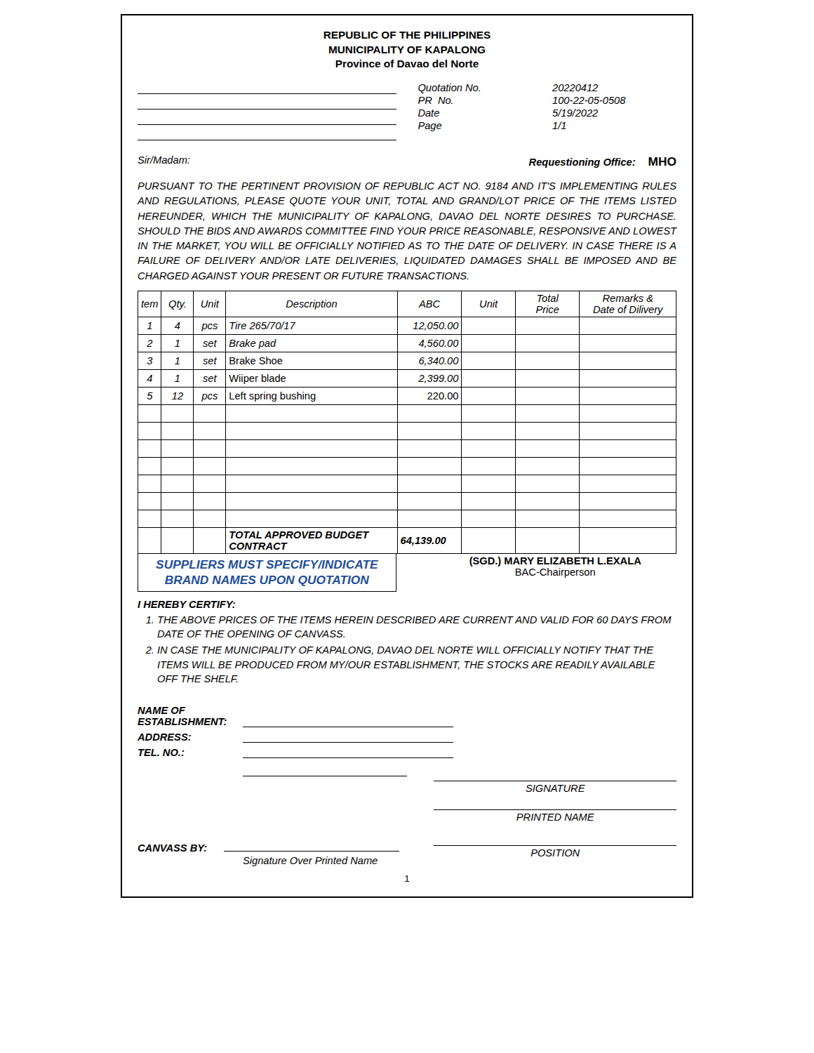REPUBLIC OF THE PHILIPPINES
MUNICIPALITY OF KAPALONG
Province of Davao del Norte
| Quotation No. | 20220412 |
| PR No. | 100-22-05-0508 |
| Date | 5/19/2022 |
| Page | 1/1 |
Sir/Madam:
Requestioning Office: MHO
PURSUANT TO THE PERTINENT PROVISION OF REPUBLIC ACT NO. 9184 AND IT'S IMPLEMENTING RULES AND REGULATIONS, PLEASE QUOTE YOUR UNIT, TOTAL AND GRAND/LOT PRICE OF THE ITEMS LISTED HEREUNDER, WHICH THE MUNICIPALITY OF KAPALONG, DAVAO DEL NORTE DESIRES TO PURCHASE. SHOULD THE BIDS AND AWARDS COMMITTEE FIND YOUR PRICE REASONABLE, RESPONSIVE AND LOWEST IN THE MARKET, YOU WILL BE OFFICIALLY NOTIFIED AS TO THE DATE OF DELIVERY. IN CASE THERE IS A FAILURE OF DELIVERY AND/OR LATE DELIVERIES, LIQUIDATED DAMAGES SHALL BE IMPOSED AND BE CHARGED AGAINST YOUR PRESENT OR FUTURE TRANSACTIONS.
| tem | Qty. | Unit | Description | ABC | Unit | Total Price | Remarks & Date of Dilivery |
| --- | --- | --- | --- | --- | --- | --- | --- |
| 1 | 4 | pcs | Tire 265/70/17 | 12,050.00 | | | |
| 2 | 1 | set | Brake pad | 4,560.00 | | | |
| 3 | 1 | set | Brake Shoe | 6,340.00 | | | |
| 4 | 1 | set | Wiiper blade | 2,399.00 | | | |
| 5 | 12 | pcs | Left spring bushing | 220.00 | | | |
| | | | TOTAL APPROVED BUDGET CONTRACT | 64,139.00 | | | |
SUPPLIERS MUST SPECIFY/INDICATE
BRAND NAMES UPON QUOTATION
(SGD.) MARY ELIZABETH L.EXALA
BAC-Chairperson
I HEREBY CERTIFY:
THE ABOVE PRICES OF THE ITEMS HEREIN DESCRIBED ARE CURRENT AND VALID FOR 60 DAYS FROM DATE OF THE OPENING OF CANVASS.
IN CASE THE MUNICIPALITY OF KAPALONG, DAVAO DEL NORTE WILL OFFICIALLY NOTIFY THAT THE ITEMS WILL BE PRODUCED FROM MY/OUR ESTABLISHMENT, THE STOCKS ARE READILY AVAILABLE OFF THE SHELF.
NAME OF ESTABLISHMENT:
ADDRESS:
TEL. NO.:
SIGNATURE
PRINTED NAME
CANVASS BY: Signature Over Printed Name
POSITION
1